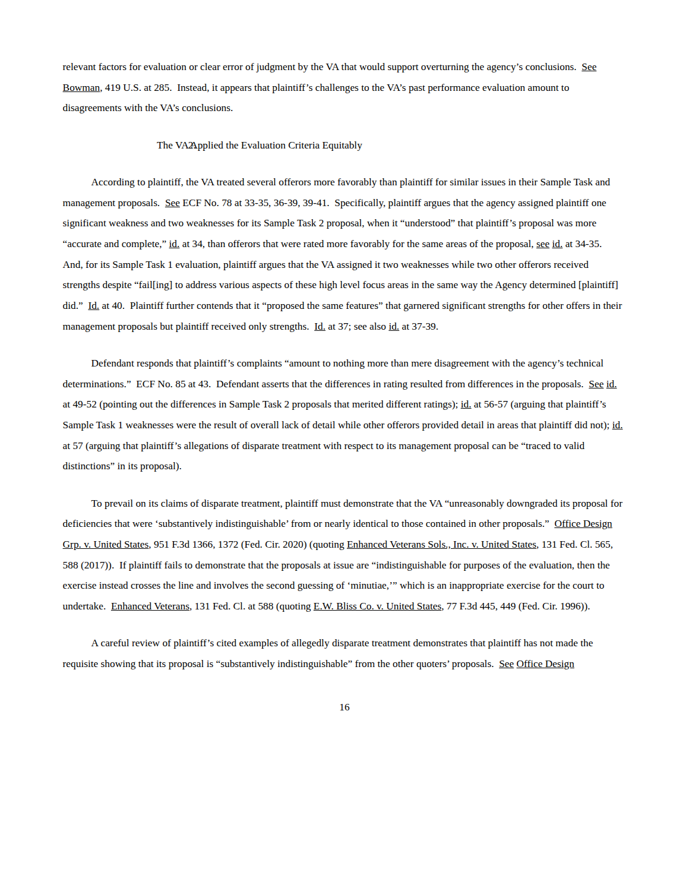relevant factors for evaluation or clear error of judgment by the VA that would support overturning the agency’s conclusions. See Bowman, 419 U.S. at 285. Instead, it appears that plaintiff’s challenges to the VA’s past performance evaluation amount to disagreements with the VA’s conclusions.
2. The VA Applied the Evaluation Criteria Equitably
According to plaintiff, the VA treated several offerors more favorably than plaintiff for similar issues in their Sample Task and management proposals. See ECF No. 78 at 33-35, 36-39, 39-41. Specifically, plaintiff argues that the agency assigned plaintiff one significant weakness and two weaknesses for its Sample Task 2 proposal, when it “understood” that plaintiff’s proposal was more “accurate and complete,” id. at 34, than offerors that were rated more favorably for the same areas of the proposal, see id. at 34-35. And, for its Sample Task 1 evaluation, plaintiff argues that the VA assigned it two weaknesses while two other offerors received strengths despite “fail[ing] to address various aspects of these high level focus areas in the same way the Agency determined [plaintiff] did.” Id. at 40. Plaintiff further contends that it “proposed the same features” that garnered significant strengths for other offers in their management proposals but plaintiff received only strengths. Id. at 37; see also id. at 37-39.
Defendant responds that plaintiff’s complaints “amount to nothing more than mere disagreement with the agency’s technical determinations.” ECF No. 85 at 43. Defendant asserts that the differences in rating resulted from differences in the proposals. See id. at 49-52 (pointing out the differences in Sample Task 2 proposals that merited different ratings); id. at 56-57 (arguing that plaintiff’s Sample Task 1 weaknesses were the result of overall lack of detail while other offerors provided detail in areas that plaintiff did not); id. at 57 (arguing that plaintiff’s allegations of disparate treatment with respect to its management proposal can be “traced to valid distinctions” in its proposal).
To prevail on its claims of disparate treatment, plaintiff must demonstrate that the VA “unreasonably downgraded its proposal for deficiencies that were ‘substantively indistinguishable’ from or nearly identical to those contained in other proposals.” Office Design Grp. v. United States, 951 F.3d 1366, 1372 (Fed. Cir. 2020) (quoting Enhanced Veterans Sols., Inc. v. United States, 131 Fed. Cl. 565, 588 (2017)). If plaintiff fails to demonstrate that the proposals at issue are “indistinguishable for purposes of the evaluation, then the exercise instead crosses the line and involves the second guessing of ‘minutiae,’” which is an inappropriate exercise for the court to undertake. Enhanced Veterans, 131 Fed. Cl. at 588 (quoting E.W. Bliss Co. v. United States, 77 F.3d 445, 449 (Fed. Cir. 1996)).
A careful review of plaintiff’s cited examples of allegedly disparate treatment demonstrates that plaintiff has not made the requisite showing that its proposal is “substantively indistinguishable” from the other quoters’ proposals. See Office Design
16